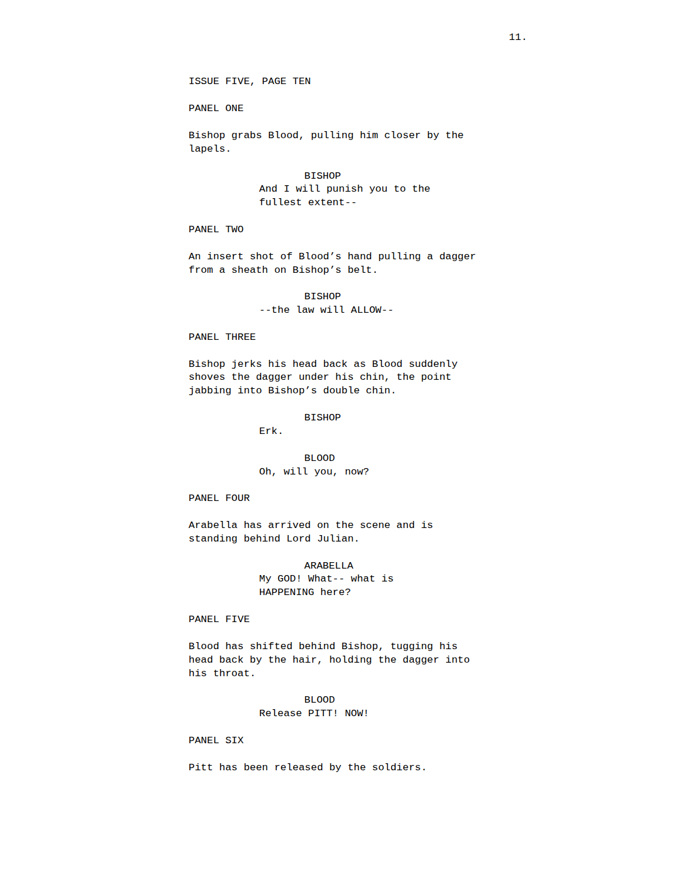11.
ISSUE FIVE, PAGE TEN
PANEL ONE
Bishop grabs Blood, pulling him closer by the lapels.
BISHOP
And I will punish you to the fullest extent--
PANEL TWO
An insert shot of Blood’s hand pulling a dagger from a sheath on Bishop’s belt.
BISHOP
--the law will ALLOW--
PANEL THREE
Bishop jerks his head back as Blood suddenly shoves the dagger under his chin, the point jabbing into Bishop’s double chin.
BISHOP
Erk.
BLOOD
Oh, will you, now?
PANEL FOUR
Arabella has arrived on the scene and is standing behind Lord Julian.
ARABELLA
My GOD! What-- what is HAPPENING here?
PANEL FIVE
Blood has shifted behind Bishop, tugging his head back by the hair, holding the dagger into his throat.
BLOOD
Release PITT! NOW!
PANEL SIX
Pitt has been released by the soldiers.